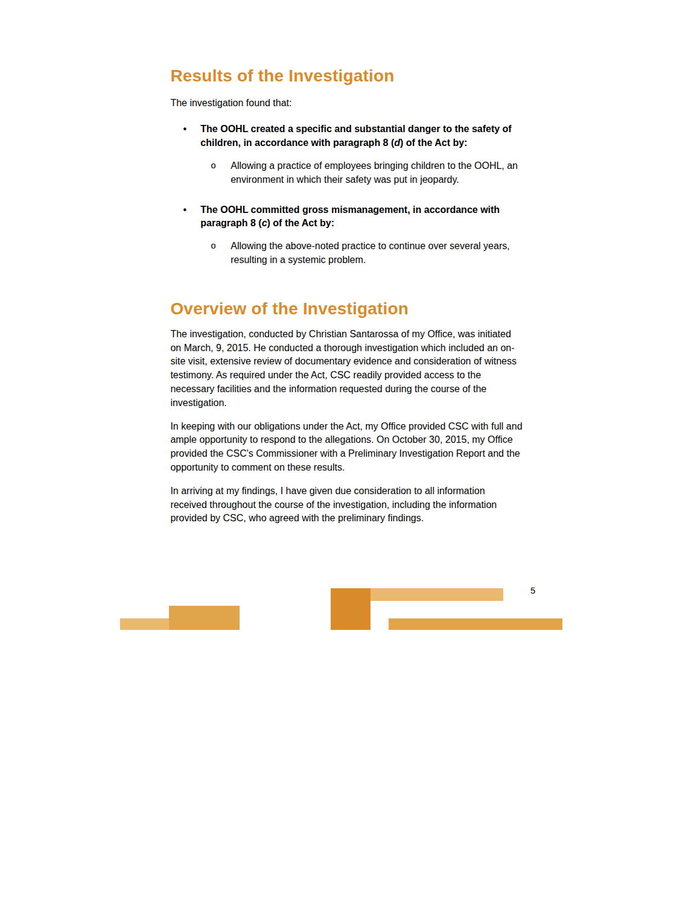Results of the Investigation
The investigation found that:
The OOHL created a specific and substantial danger to the safety of children, in accordance with paragraph 8 (d) of the Act by:
Allowing a practice of employees bringing children to the OOHL, an environment in which their safety was put in jeopardy.
The OOHL committed gross mismanagement, in accordance with paragraph 8 (c) of the Act by:
Allowing the above-noted practice to continue over several years, resulting in a systemic problem.
Overview of the Investigation
The investigation, conducted by Christian Santarossa of my Office, was initiated on March, 9, 2015. He conducted a thorough investigation which included an on-site visit, extensive review of documentary evidence and consideration of witness testimony. As required under the Act, CSC readily provided access to the necessary facilities and the information requested during the course of the investigation.
In keeping with our obligations under the Act, my Office provided CSC with full and ample opportunity to respond to the allegations. On October 30, 2015, my Office provided the CSC's Commissioner with a Preliminary Investigation Report and the opportunity to comment on these results.
In arriving at my findings, I have given due consideration to all information received throughout the course of the investigation, including the information provided by CSC, who agreed with the preliminary findings.
5